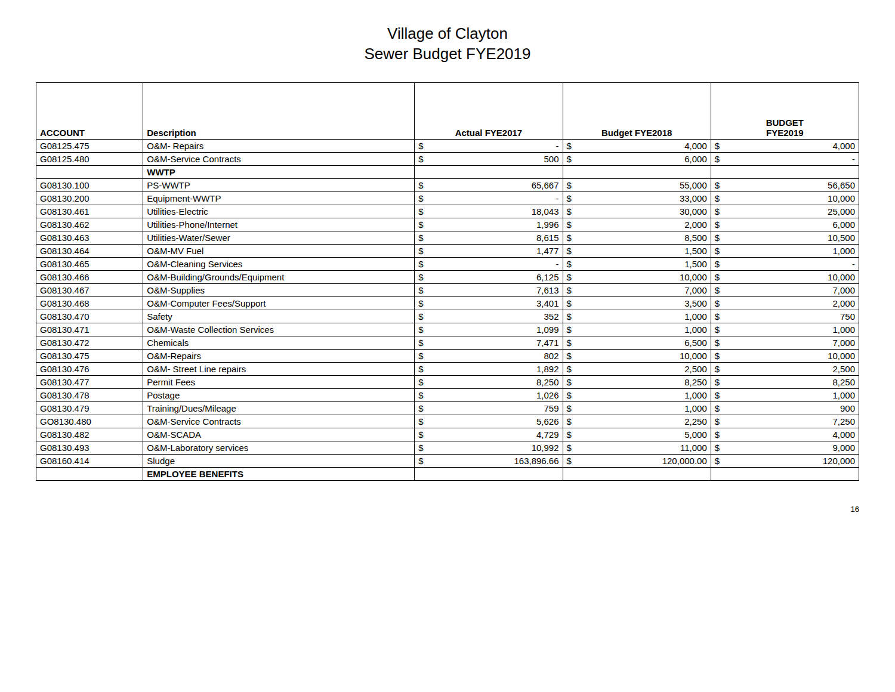Village of Clayton
Sewer Budget FYE2019
| ACCOUNT | Description | Actual FYE2017 | Budget FYE2018 | BUDGET FYE2019 |
| --- | --- | --- | --- | --- |
| G08125.475 | O&M- Repairs | $ - | $ 4,000 | $ 4,000 |
| G08125.480 | O&M-Service Contracts | $ 500 | $ 6,000 | $ - |
| | WWTP | | | |
| G08130.100 | PS-WWTP | $ 65,667 | $ 55,000 | $ 56,650 |
| G08130.200 | Equipment-WWTP | $ - | $ 33,000 | $ 10,000 |
| G08130.461 | Utilities-Electric | $ 18,043 | $ 30,000 | $ 25,000 |
| G08130.462 | Utilities-Phone/Internet | $ 1,996 | $ 2,000 | $ 6,000 |
| G08130.463 | Utilities-Water/Sewer | $ 8,615 | $ 8,500 | $ 10,500 |
| G08130.464 | O&M-MV Fuel | $ 1,477 | $ 1,500 | $ 1,000 |
| G08130.465 | O&M-Cleaning Services | $ - | $ 1,500 | $ - |
| G08130.466 | O&M-Building/Grounds/Equipment | $ 6,125 | $ 10,000 | $ 10,000 |
| G08130.467 | O&M-Supplies | $ 7,613 | $ 7,000 | $ 7,000 |
| G08130.468 | O&M-Computer Fees/Support | $ 3,401 | $ 3,500 | $ 2,000 |
| G08130.470 | Safety | $ 352 | $ 1,000 | $ 750 |
| G08130.471 | O&M-Waste Collection Services | $ 1,099 | $ 1,000 | $ 1,000 |
| G08130.472 | Chemicals | $ 7,471 | $ 6,500 | $ 7,000 |
| G08130.475 | O&M-Repairs | $ 802 | $ 10,000 | $ 10,000 |
| G08130.476 | O&M- Street Line repairs | $ 1,892 | $ 2,500 | $ 2,500 |
| G08130.477 | Permit Fees | $ 8,250 | $ 8,250 | $ 8,250 |
| G08130.478 | Postage | $ 1,026 | $ 1,000 | $ 1,000 |
| G08130.479 | Training/Dues/Mileage | $ 759 | $ 1,000 | $ 900 |
| GO8130.480 | O&M-Service Contracts | $ 5,626 | $ 2,250 | $ 7,250 |
| G08130.482 | O&M-SCADA | $ 4,729 | $ 5,000 | $ 4,000 |
| G08130.493 | O&M-Laboratory services | $ 10,992 | $ 11,000 | $ 9,000 |
| G08160.414 | Sludge | $ 163,896.66 | $ 120,000.00 | $ 120,000 |
| | EMPLOYEE BENEFITS | | | |
16